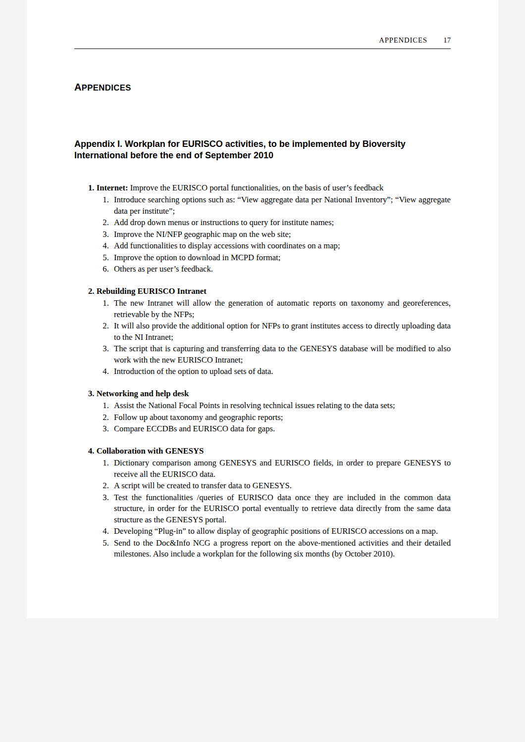APPENDICES 17
APPENDICES
Appendix I. Workplan for EURISCO activities, to be implemented by Bioversity International before the end of September 2010
1. Internet: Improve the EURISCO portal functionalities, on the basis of user’s feedback
Introduce searching options such as: “View aggregate data per National Inventory”; “View aggregate data per institute”;
Add drop down menus or instructions to query for institute names;
Improve the NI/NFP geographic map on the web site;
Add functionalities to display accessions with coordinates on a map;
Improve the option to download in MCPD format;
Others as per user’s feedback.
2. Rebuilding EURISCO Intranet
The new Intranet will allow the generation of automatic reports on taxonomy and georeferences, retrievable by the NFPs;
It will also provide the additional option for NFPs to grant institutes access to directly uploading data to the NI Intranet;
The script that is capturing and transferring data to the GENESYS database will be modified to also work with the new EURISCO Intranet;
Introduction of the option to upload sets of data.
3. Networking and help desk
Assist the National Focal Points in resolving technical issues relating to the data sets;
Follow up about taxonomy and geographic reports;
Compare ECCDBs and EURISCO data for gaps.
4. Collaboration with GENESYS
Dictionary comparison among GENESYS and EURISCO fields, in order to prepare GENESYS to receive all the EURISCO data.
A script will be created to transfer data to GENESYS.
Test the functionalities /queries of EURISCO data once they are included in the common data structure, in order for the EURISCO portal eventually to retrieve data directly from the same data structure as the GENESYS portal.
Developing “Plug-in” to allow display of geographic positions of EURISCO accessions on a map.
Send to the Doc&Info NCG a progress report on the above-mentioned activities and their detailed milestones. Also include a workplan for the following six months (by October 2010).